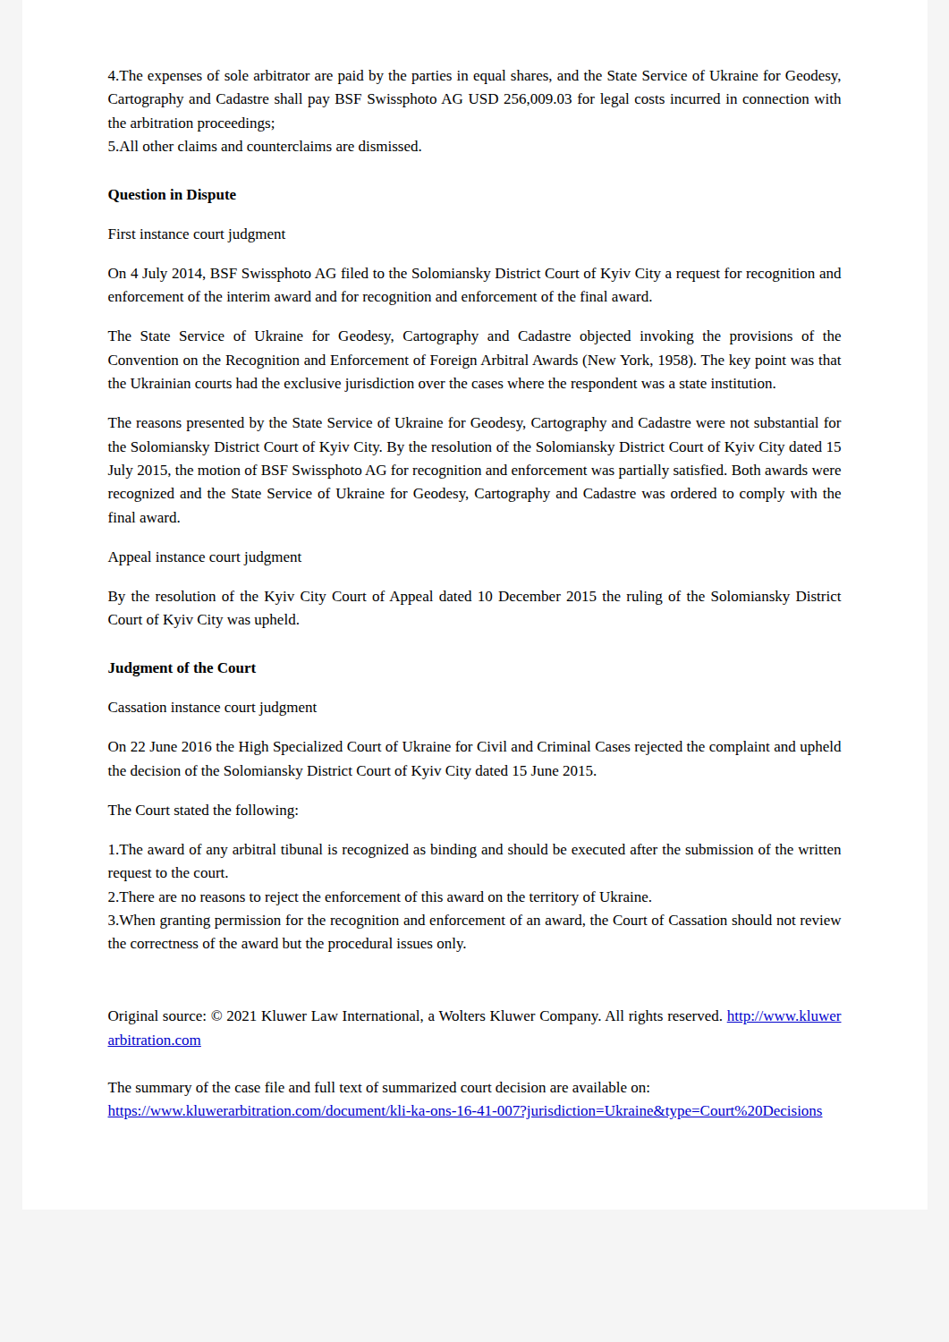4.The expenses of sole arbitrator are paid by the parties in equal shares, and the State Service of Ukraine for Geodesy, Cartography and Cadastre shall pay BSF Swissphoto AG USD 256,009.03 for legal costs incurred in connection with the arbitration proceedings;
5.All other claims and counterclaims are dismissed.
Question in Dispute
First instance court judgment
On 4 July 2014, BSF Swissphoto AG filed to the Solomiansky District Court of Kyiv City a request for recognition and enforcement of the interim award and for recognition and enforcement of the final award.
The State Service of Ukraine for Geodesy, Cartography and Cadastre objected invoking the provisions of the Convention on the Recognition and Enforcement of Foreign Arbitral Awards (New York, 1958). The key point was that the Ukrainian courts had the exclusive jurisdiction over the cases where the respondent was a state institution.
The reasons presented by the State Service of Ukraine for Geodesy, Cartography and Cadastre were not substantial for the Solomiansky District Court of Kyiv City. By the resolution of the Solomiansky District Court of Kyiv City dated 15 July 2015, the motion of BSF Swissphoto AG for recognition and enforcement was partially satisfied. Both awards were recognized and the State Service of Ukraine for Geodesy, Cartography and Cadastre was ordered to comply with the final award.
Appeal instance court judgment
By the resolution of the Kyiv City Court of Appeal dated 10 December 2015 the ruling of the Solomiansky District Court of Kyiv City was upheld.
Judgment of the Court
Cassation instance court judgment
On 22 June 2016 the High Specialized Court of Ukraine for Civil and Criminal Cases rejected the complaint and upheld the decision of the Solomiansky District Court of Kyiv City dated 15 June 2015.
The Court stated the following:
1.The award of any arbitral tibunal is recognized as binding and should be executed after the submission of the written request to the court.
2.There are no reasons to reject the enforcement of this award on the territory of Ukraine.
3.When granting permission for the recognition and enforcement of an award, the Court of Cassation should not review the correctness of the award but the procedural issues only.
Original source: © 2021 Kluwer Law International, a Wolters Kluwer Company. All rights reserved. http://www.kluwerarbitration.com
The summary of the case file and full text of summarized court decision are available on:
https://www.kluwerarbitration.com/document/kli-ka-ons-16-41-007?jurisdiction=Ukraine&type=Court%20Decisions